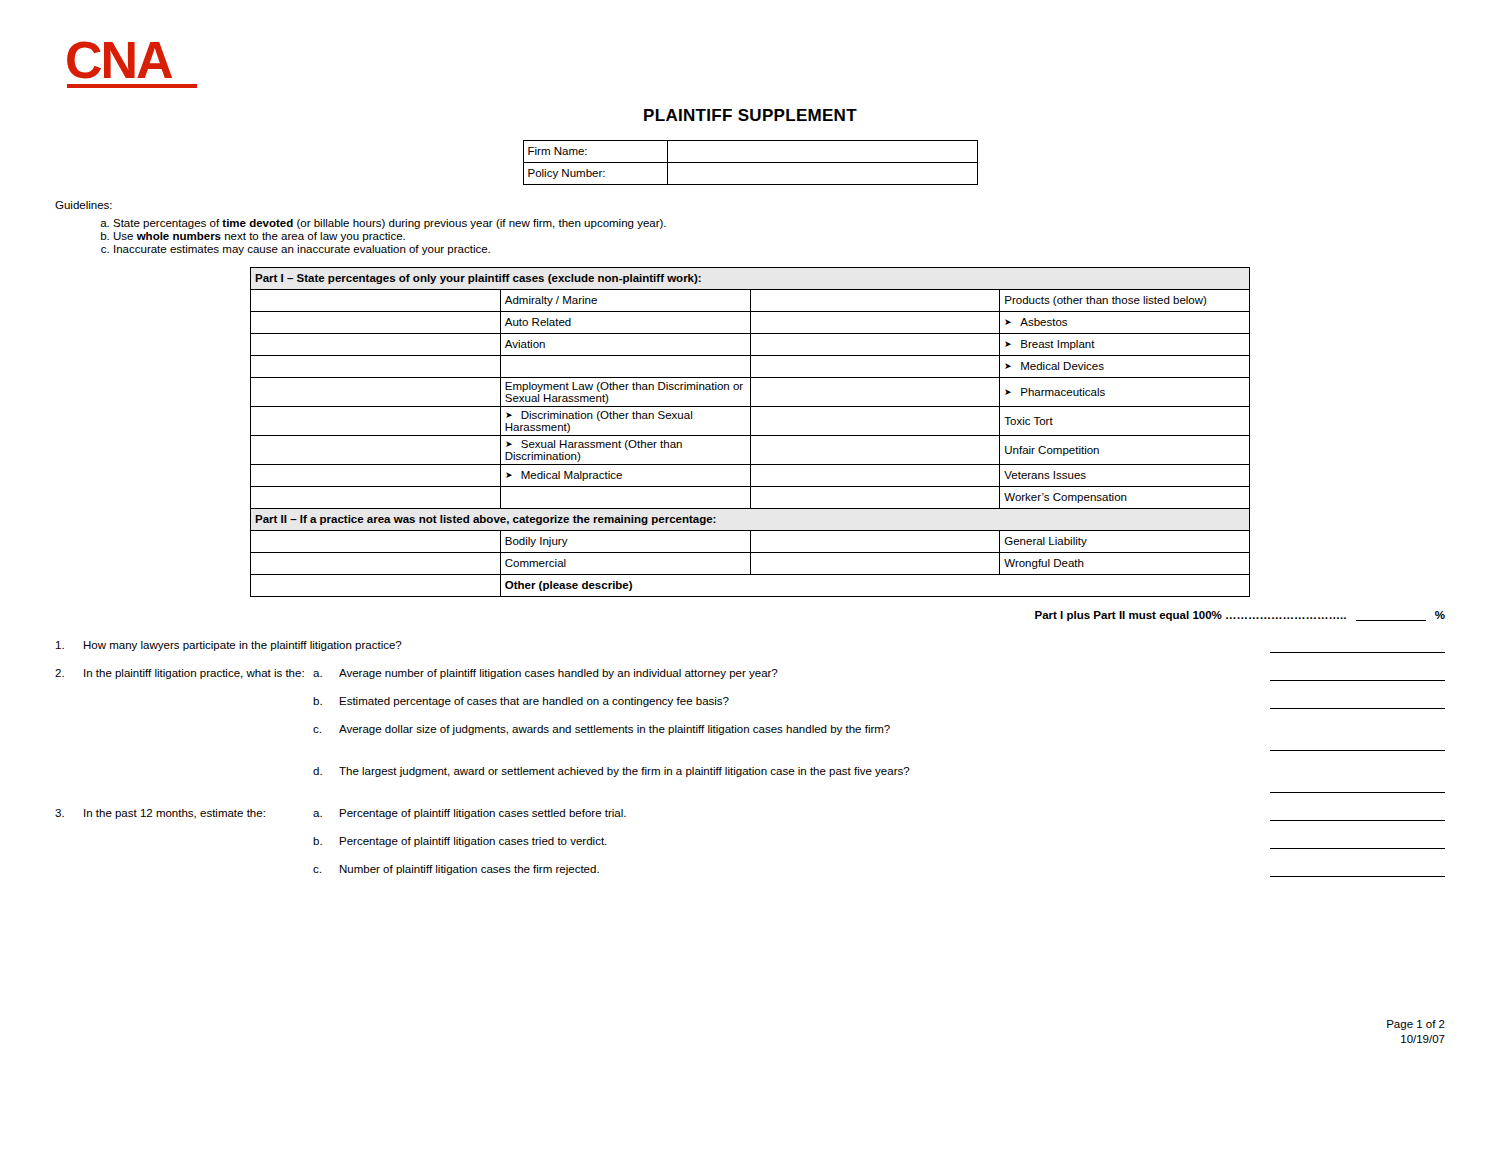CNA
PLAINTIFF SUPPLEMENT
| Firm Name: | |
| Policy Number: | |
Guidelines:
State percentages of time devoted (or billable hours) during previous year (if new firm, then upcoming year).
Use whole numbers next to the area of law you practice.
Inaccurate estimates may cause an inaccurate evaluation of your practice.
| Part I – State percentages of only your plaintiff cases (exclude non-plaintiff work): |
| | Admiralty / Marine | | Products (other than those listed below) |
| | Auto Related | | Asbestos |
| | Aviation | | Breast Implant |
| | | | Medical Devices |
| | Employment Law (Other than Discrimination or Sexual Harassment) | | Pharmaceuticals |
| | Discrimination (Other than Sexual Harassment) | | Toxic Tort |
| | Sexual Harassment (Other than Discrimination) | | Unfair Competition |
| | Medical Malpractice | | Veterans Issues |
| | | | Worker’s Compensation |
| Part II – If a practice area was not listed above, categorize the remaining percentage: |
| | Bodily Injury | | General Liability |
| | Commercial | | Wrongful Death |
| | Other (please describe) |
Part I plus Part II must equal 100% ………………………….. %
| 1. | How many lawyers participate in the plaintiff litigation practice? | |
| 2. | In the plaintiff litigation practice, what is the: | a. | Average number of plaintiff litigation cases handled by an individual attorney per year? | |
| | | b. | Estimated percentage of cases that are handled on a contingency fee basis? | |
| | | c. | Average dollar size of judgments, awards and settlements in the plaintiff litigation cases handled by the firm? | |
| | | d. | The largest judgment, award or settlement achieved by the firm in a plaintiff litigation case in the past five years? | |
| 3. | In the past 12 months, estimate the: | a. | Percentage of plaintiff litigation cases settled before trial. | |
| | | b. | Percentage of plaintiff litigation cases tried to verdict. | |
| | | c. | Number of plaintiff litigation cases the firm rejected. | |
Page 1 of 2
10/19/07